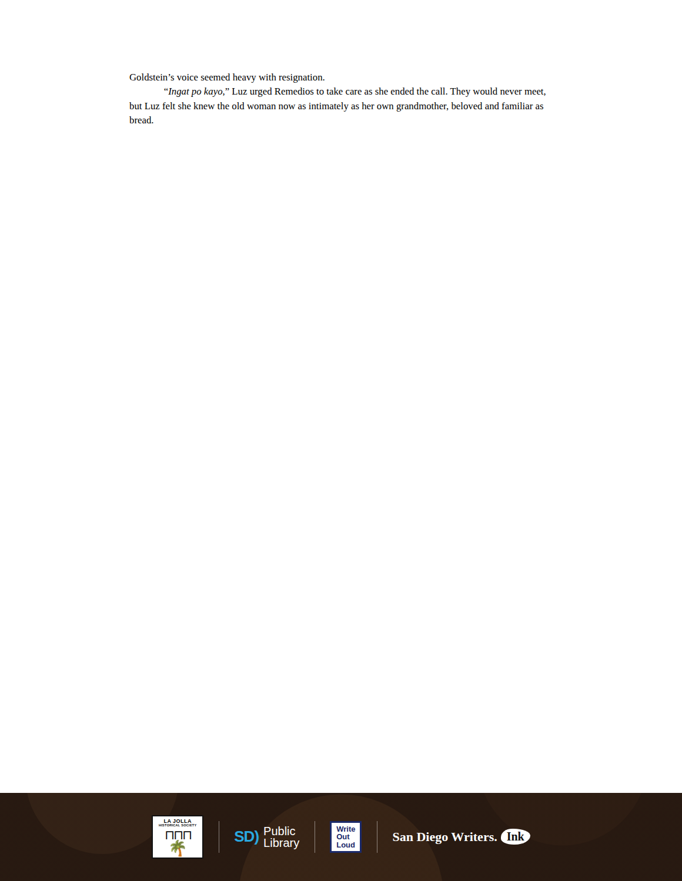Goldstein’s voice seemed heavy with resignation.
“Ingat po kayo,” Luz urged Remedios to take care as she ended the call. They would never meet, but Luz felt she knew the old woman now as intimately as her own grandmother, beloved and familiar as bread.
LA JOLLA HISTORICAL SOCIETY ⊓⊓⊓ 🌴
SD) Public
Library
Write Out Loud
San Diego Writers. Ink